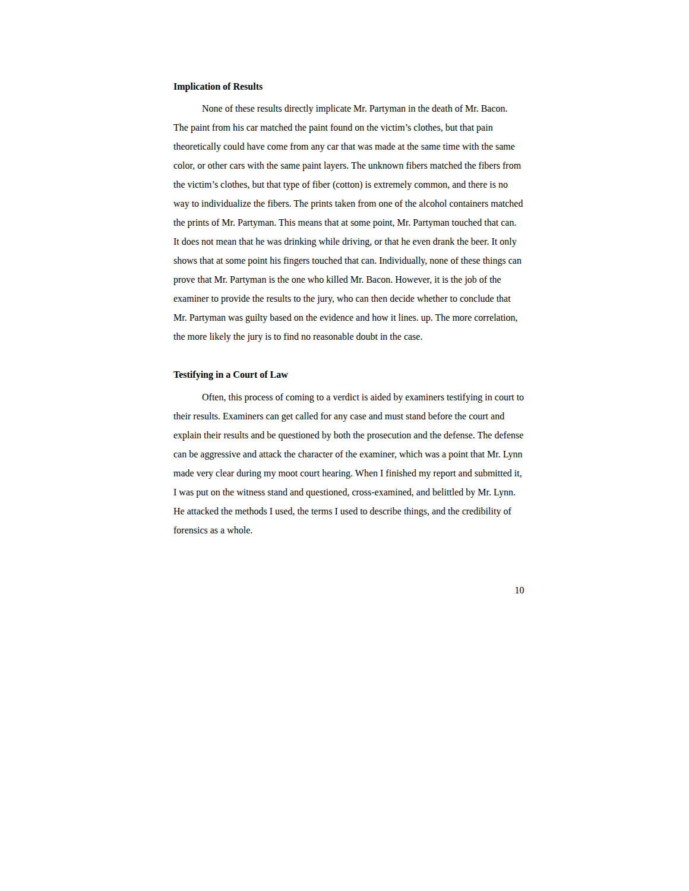Implication of Results
None of these results directly implicate Mr. Partyman in the death of Mr. Bacon. The paint from his car matched the paint found on the victim’s clothes, but that pain theoretically could have come from any car that was made at the same time with the same color, or other cars with the same paint layers. The unknown fibers matched the fibers from the victim’s clothes, but that type of fiber (cotton) is extremely common, and there is no way to individualize the fibers. The prints taken from one of the alcohol containers matched the prints of Mr. Partyman. This means that at some point, Mr. Partyman touched that can. It does not mean that he was drinking while driving, or that he even drank the beer. It only shows that at some point his fingers touched that can. Individually, none of these things can prove that Mr. Partyman is the one who killed Mr. Bacon. However, it is the job of the examiner to provide the results to the jury, who can then decide whether to conclude that Mr. Partyman was guilty based on the evidence and how it lines. up. The more correlation, the more likely the jury is to find no reasonable doubt in the case.
Testifying in a Court of Law
Often, this process of coming to a verdict is aided by examiners testifying in court to their results. Examiners can get called for any case and must stand before the court and explain their results and be questioned by both the prosecution and the defense. The defense can be aggressive and attack the character of the examiner, which was a point that Mr. Lynn made very clear during my moot court hearing. When I finished my report and submitted it, I was put on the witness stand and questioned, cross-examined, and belittled by Mr. Lynn. He attacked the methods I used, the terms I used to describe things, and the credibility of forensics as a whole.
10